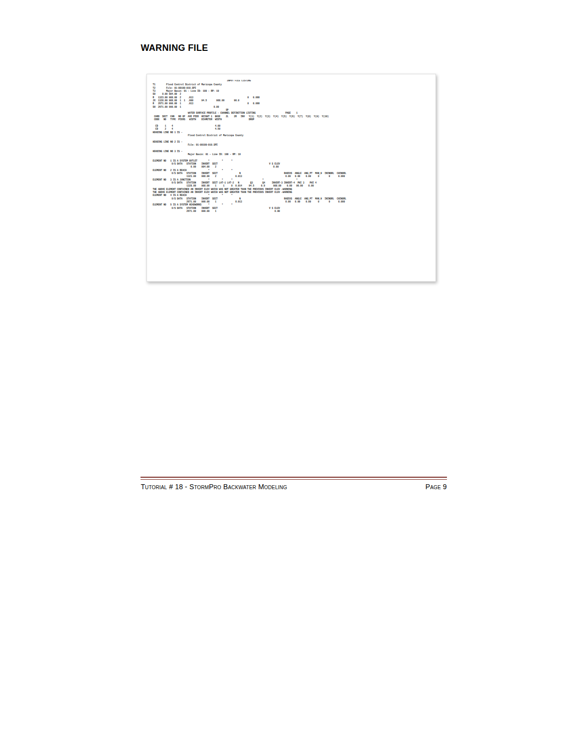Warning File
INPUT FILE LISTING
T1        Flood Control District of Maricopa County
T2        File: 01-00100-010.SPI
T3        Major Basin: 01 - Line ID: 100 - RP: 10
S0     0.00 984.00  2
R   1323.00 988.00  2     .013                                        0   0.000
JX  1328.00 988.00  1  1  .000      94.5       988.00       90.0
R   2671.00 990.00  1     .013                                        0   0.000
SH  2671.00 990.00  1                        0.00
                                                      SP
                          WATER SURFACE PROFILE - CHANNEL DEFINITION LISTING                      PAGE    1
 CARD  SECT  CHN   NO OF  AVE PIER  HEIGHT 1  BASE    2L    2R   INV   Y(1)  Y(2)  Y(3)  Y(4)  Y(5)  Y(6)  Y(7)  Y(8)  Y(9)  Y(10)
 CODE   NO   TYPE  PIERS   WIDTH    DIAMETER  WIDTH                    DROP

  CD     1    4                               4.00
  CD     2    4                               4.50
HEADING LINE NO 1 IS -
                          Flood Control District of Maricopa County

HEADING LINE NO 2 IS -
                          File: 01-00100-010.SPI

HEADING LINE NO 3 IS -
                          Major Basin: 01 - Line ID: 100 - RP: 10

ELEMENT NO   1 IS A SYSTEM OUTLET        *         *      *
              U/S DATA   STATION    INVERT  SECT                                      V S ELEV
                            0.00    984.00    2                                          0.00
ELEMENT NO   2 IS A REACH                *         *      *
              U/S DATA   STATION    INVERT  SECT                N                                RADIUS  ANGLE  ANG_PT  MAN_H  ININORL  CHINORL
                         1323.00    988.00    2              0.013                                0.00   0.00    0.00     0       0      0.000
ELEMENT NO   3 IS A JUNCTION             *         *      *                      *                        *
              U/S DATA   STATION    INVERT  SECT LAT-1 LAT-2   N        Q3       Q4     INVERT-3 INVERT-4  PHI 3    PHI 4
                         1328.00    988.00    1     1     0  0.014     94.5     0.0      988.00    0.00   90.00    0.00
THE ABOVE ELEMENT CONTAINED AN INVERT ELEV WHICH WAS NOT GREATER THAN THE PREVIOUS INVERT ELEV -WARNING
THE ABOVE ELEMENT CONTAINED AN INVERT ELEV WHICH WAS NOT GREATER THAN THE PREVIOUS INVERT ELEV -WARNING
ELEMENT NO   4 IS A REACH                *         *      *
              U/S DATA   STATION    INVERT  SECT                N                                RADIUS  ANGLE  ANG_PT  MAN_H  ININORL  CHINORL
                         2671.00    990.00    1              0.013                                0.00   0.00    0.00     0       0      0.000
ELEMENT NO   5 IS A SYSTEM HEADWORKS     *         *      *
              U/S DATA   STATION    INVERT  SECT                                      V S ELEV
                         2671.00    990.00    1                                           0.00
Tutorial # 18 - StormPro Backwater Modeling
Page 9